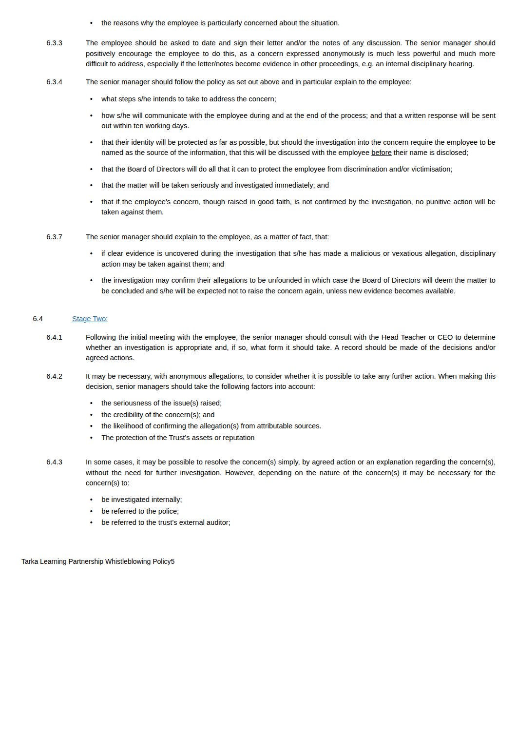the reasons why the employee is particularly concerned about the situation.
6.3.3
The employee should be asked to date and sign their letter and/or the notes of any discussion. The senior manager should positively encourage the employee to do this, as a concern expressed anonymously is much less powerful and much more difficult to address, especially if the letter/notes become evidence in other proceedings, e.g. an internal disciplinary hearing.
6.3.4
The senior manager should follow the policy as set out above and in particular explain to the employee:
what steps s/he intends to take to address the concern;
how s/he will communicate with the employee during and at the end of the process; and that a written response will be sent out within ten working days.
that their identity will be protected as far as possible, but should the investigation into the concern require the employee to be named as the source of the information, that this will be discussed with the employee before their name is disclosed;
that the Board of Directors will do all that it can to protect the employee from discrimination and/or victimisation;
that the matter will be taken seriously and investigated immediately; and
that if the employee's concern, though raised in good faith, is not confirmed by the investigation, no punitive action will be taken against them.
6.3.7
The senior manager should explain to the employee, as a matter of fact, that:
if clear evidence is uncovered during the investigation that s/he has made a malicious or vexatious allegation, disciplinary action may be taken against them; and
the investigation may confirm their allegations to be unfounded in which case the Board of Directors will deem the matter to be concluded and s/he will be expected not to raise the concern again, unless new evidence becomes available.
6.4
Stage Two:
6.4.1
Following the initial meeting with the employee, the senior manager should consult with the Head Teacher or CEO to determine whether an investigation is appropriate and, if so, what form it should take. A record should be made of the decisions and/or agreed actions.
6.4.2
It may be necessary, with anonymous allegations, to consider whether it is possible to take any further action. When making this decision, senior managers should take the following factors into account:
the seriousness of the issue(s) raised;
the credibility of the concern(s); and
the likelihood of confirming the allegation(s) from attributable sources.
The protection of the Trust’s assets or reputation
6.4.3
In some cases, it may be possible to resolve the concern(s) simply, by agreed action or an explanation regarding the concern(s), without the need for further investigation. However, depending on the nature of the concern(s) it may be necessary for the concern(s) to:
be investigated internally;
be referred to the police;
be referred to the trust’s external auditor;
Tarka Learning Partnership Whistleblowing Policy5